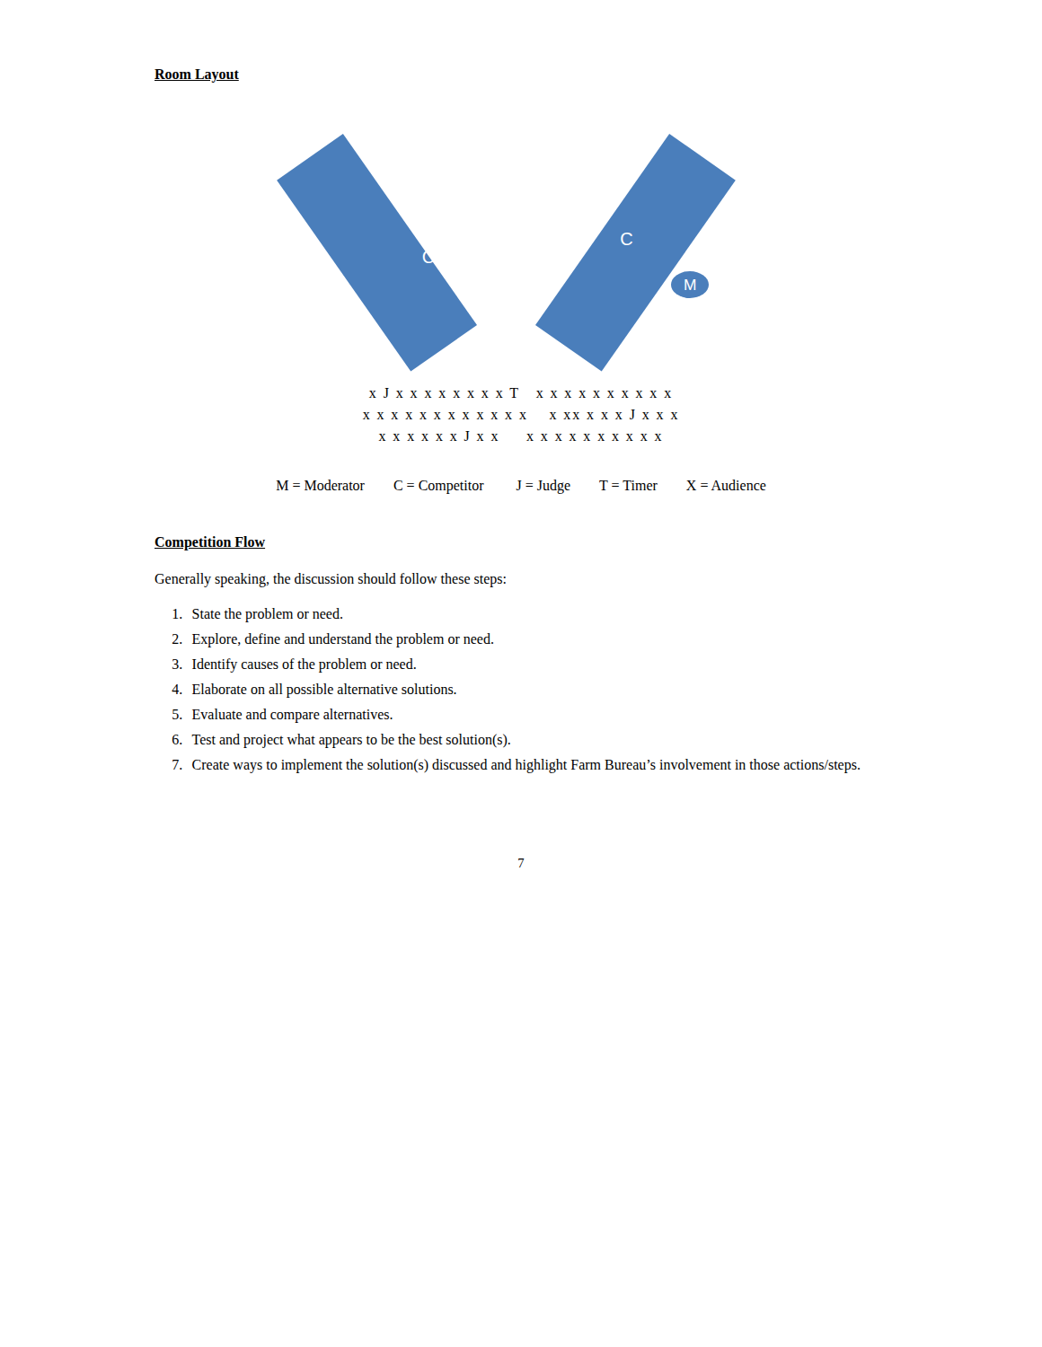Room Layout
C C C C C C
M
x J x x x x x x x x T x x x x x x x x x x x x x x x x x x x x x x x xx x x x J x x x x x x x x x J x x x x x x x x x x x x
M = Moderator C = Competitor J = Judge T = Timer X = Audience
Competition Flow
Generally speaking, the discussion should follow these steps:
State the problem or need.
Explore, define and understand the problem or need.
Identify causes of the problem or need.
Elaborate on all possible alternative solutions.
Evaluate and compare alternatives.
Test and project what appears to be the best solution(s).
Create ways to implement the solution(s) discussed and highlight Farm Bureau’s involvement in those actions/steps.
7